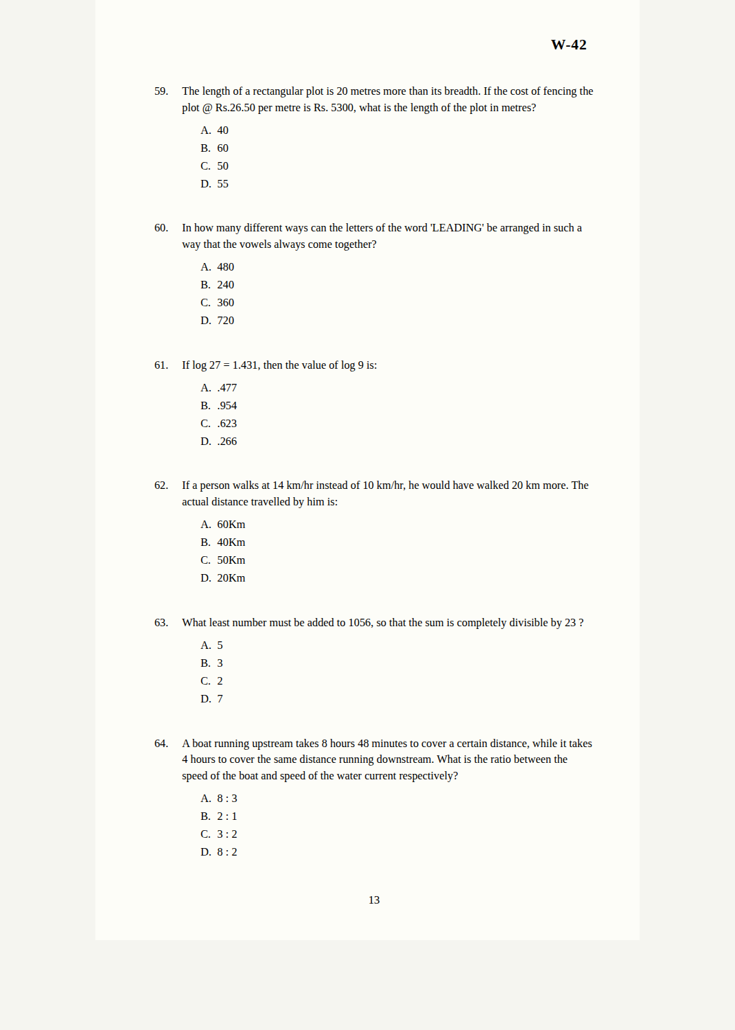W-42
59. The length of a rectangular plot is 20 metres more than its breadth. If the cost of fencing the plot @ Rs.26.50 per metre is Rs. 5300, what is the length of the plot in metres?
A. 40
B. 60
C. 50
D. 55
60. In how many different ways can the letters of the word 'LEADING' be arranged in such a way that the vowels always come together?
A. 480
B. 240
C. 360
D. 720
61. If log 27 = 1.431, then the value of log 9 is:
A..477
B..954
C..623
D..266
62. If a person walks at 14 km/hr instead of 10 km/hr, he would have walked 20 km more. The actual distance travelled by him is:
A. 60Km
B. 40Km
C. 50Km
D. 20Km
63. What least number must be added to 1056, so that the sum is completely divisible by 23 ?
A. 5
B. 3
C. 2
D. 7
64. A boat running upstream takes 8 hours 48 minutes to cover a certain distance, while it takes 4 hours to cover the same distance running downstream. What is the ratio between the speed of the boat and speed of the water current respectively?
A. 8 : 3
B. 2 : 1
C. 3 : 2
D. 8 : 2
13